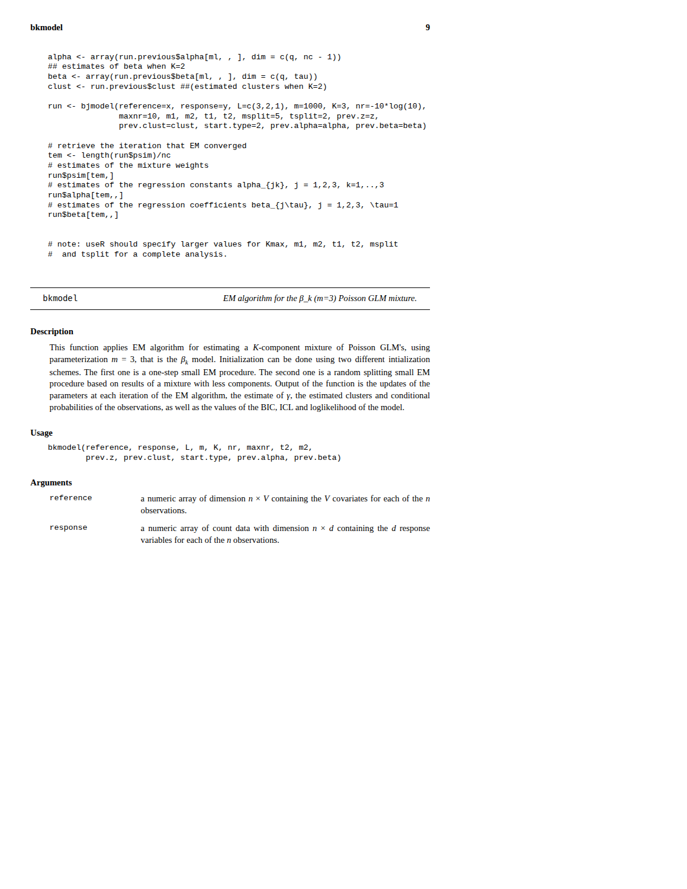bkmodel 9
alpha <- array(run.previous$alpha[ml, , ], dim = c(q, nc - 1))
## estimates of beta when K=2
beta <- array(run.previous$beta[ml, , ], dim = c(q, tau))
clust <- run.previous$clust ##(estimated clusters when K=2)

run <- bjmodel(reference=x, response=y, L=c(3,2,1), m=1000, K=3, nr=-10*log(10),
               maxnr=10, m1, m2, t1, t2, msplit=5, tsplit=2, prev.z=z,
               prev.clust=clust, start.type=2, prev.alpha=alpha, prev.beta=beta)

# retrieve the iteration that EM converged
tem <- length(run$psim)/nc
# estimates of the mixture weights
run$psim[tem,]
# estimates of the regression constants alpha_{jk}, j = 1,2,3, k=1,..,3
run$alpha[tem,,]
# estimates of the regression coefficients beta_{j\tau}, j = 1,2,3, \tau=1
run$beta[tem,,]


# note: useR should specify larger values for Kmax, m1, m2, t1, t2, msplit
#  and tsplit for a complete analysis.
bkmodel EM algorithm for the β_k (m=3) Poisson GLM mixture.
Description
This function applies EM algorithm for estimating a K-component mixture of Poisson GLM's, using parameterization m = 3, that is the βk model. Initialization can be done using two different intialization schemes. The first one is a one-step small EM procedure. The second one is a random splitting small EM procedure based on results of a mixture with less components. Output of the function is the updates of the parameters at each iteration of the EM algorithm, the estimate of γ, the estimated clusters and conditional probabilities of the observations, as well as the values of the BIC, ICL and loglikelihood of the model.
Usage
bkmodel(reference, response, L, m, K, nr, maxnr, t2, m2,
        prev.z, prev.clust, start.type, prev.alpha, prev.beta)
Arguments
reference
a numeric array of dimension n × V containing the V covariates for each of the n observations.
response
a numeric array of count data with dimension n × d containing the d response variables for each of the n observations.